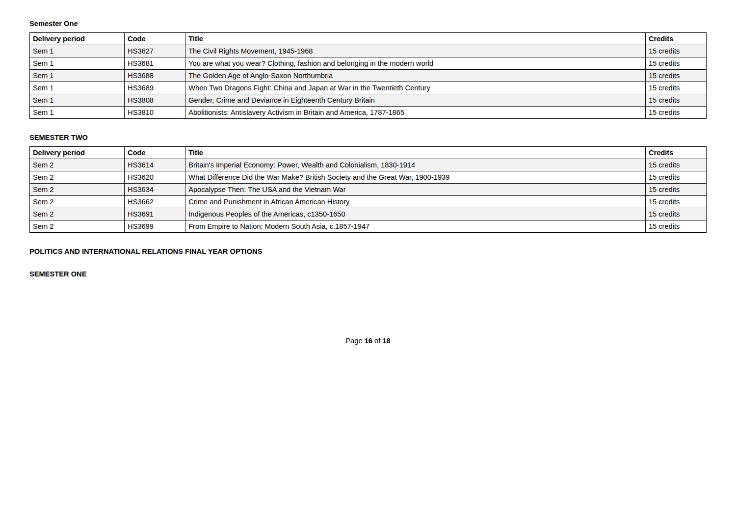Semester One
| Delivery period | Code | Title | Credits |
| --- | --- | --- | --- |
| Sem 1 | HS3627 | The Civil Rights Movement, 1945-1968 | 15 credits |
| Sem 1 | HS3681 | You are what you wear? Clothing, fashion and belonging in the modern world | 15 credits |
| Sem 1 | HS3688 | The Golden Age of Anglo-Saxon Northumbria | 15 credits |
| Sem 1 | HS3689 | When Two Dragons Fight: China and Japan at War in the Twentieth Century | 15 credits |
| Sem 1 | HS3808 | Gender, Crime and Deviance in Eighteenth Century Britain | 15 credits |
| Sem 1 | HS3810 | Abolitionists: Antislavery Activism in Britain and America, 1787-1865 | 15 credits |
SEMESTER TWO
| Delivery period | Code | Title | Credits |
| --- | --- | --- | --- |
| Sem 2 | HS3614 | Britain's Imperial Economy: Power, Wealth and Colonialism, 1830-1914 | 15 credits |
| Sem 2 | HS3620 | What Difference Did the War Make? British Society and the Great War, 1900-1939 | 15 credits |
| Sem 2 | HS3634 | Apocalypse Then: The USA and the Vietnam War | 15 credits |
| Sem 2 | HS3662 | Crime and Punishment in African American History | 15 credits |
| Sem 2 | HS3691 | Indigenous Peoples of the Americas, c1350-1650 | 15 credits |
| Sem 2 | HS3699 | From Empire to Nation: Modern South Asia, c.1857-1947 | 15 credits |
POLITICS AND INTERNATIONAL RELATIONS FINAL YEAR OPTIONS
SEMESTER ONE
Page 16 of 18